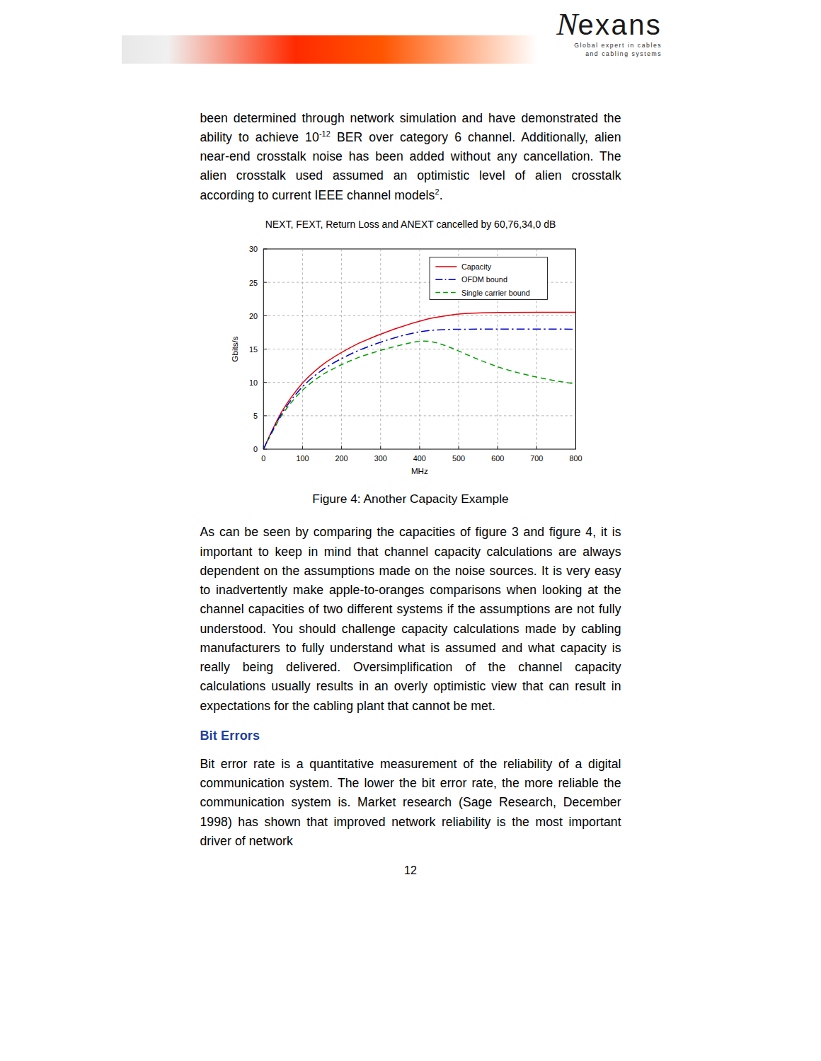Nexans
Global expert in cables
and cabling systems
been determined through network simulation and have demonstrated the ability to achieve 10-12 BER over category 6 channel. Additionally, alien near-end crosstalk noise has been added without any cancellation. The alien crosstalk used assumed an optimistic level of alien crosstalk according to current IEEE channel models2.
NEXT, FEXT, Return Loss and ANEXT cancelled by 60,76,34,0 dB
0 5 10 15 20 25 30 0 100 200 300 400 500 600 700 800 MHz Gbits/s Capacity OFDM bound Single carrier bound
Figure 4: Another Capacity Example
As can be seen by comparing the capacities of figure 3 and figure 4, it is important to keep in mind that channel capacity calculations are always dependent on the assumptions made on the noise sources. It is very easy to inadvertently make apple-to-oranges comparisons when looking at the channel capacities of two different systems if the assumptions are not fully understood. You should challenge capacity calculations made by cabling manufacturers to fully understand what is assumed and what capacity is really being delivered. Oversimplification of the channel capacity calculations usually results in an overly optimistic view that can result in expectations for the cabling plant that cannot be met.
Bit Errors
Bit error rate is a quantitative measurement of the reliability of a digital communication system. The lower the bit error rate, the more reliable the communication system is. Market research (Sage Research, December 1998) has shown that improved network reliability is the most important driver of network
12